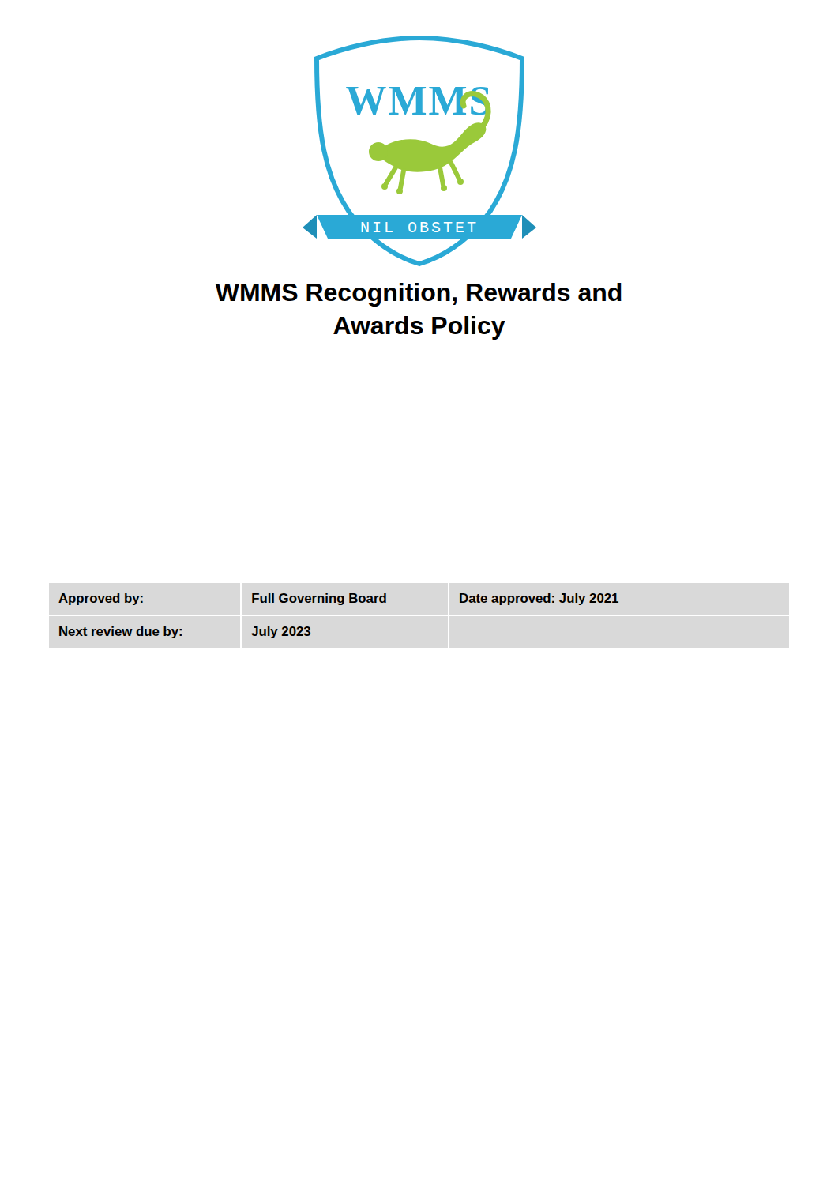WMMS NIL OBSTET
WMMS Recognition, Rewards and
Awards Policy
| Approved by: | Full Governing Board | Date approved: July 2021 |
| Next review due by: | July 2023 | |